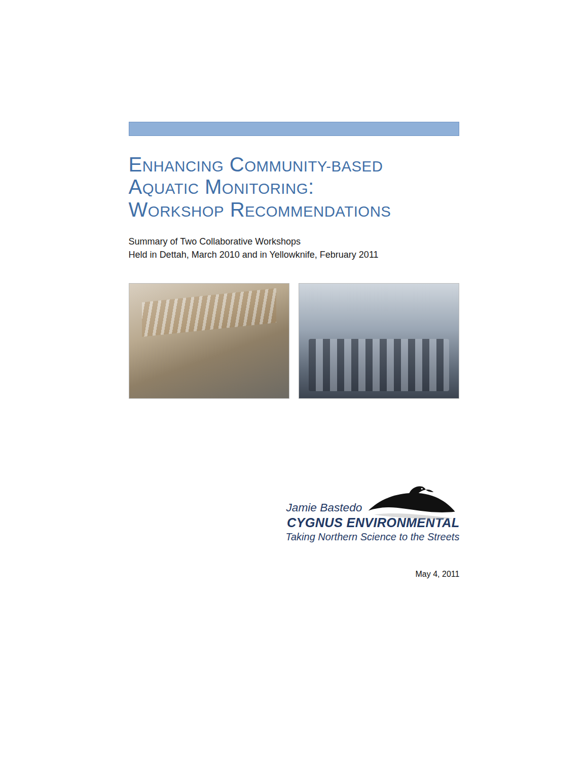ENHANCING COMMUNITY-BASED
AQUATIC MONITORING:
WORKSHOP RECOMMENDATIONS
Summary of Two Collaborative Workshops
Held in Dettah, March 2010 and in Yellowknife, February 2011
Jamie Bastedo
CYGNUS ENVIRONMENTAL
Taking Northern Science to the Streets
May 4, 2011